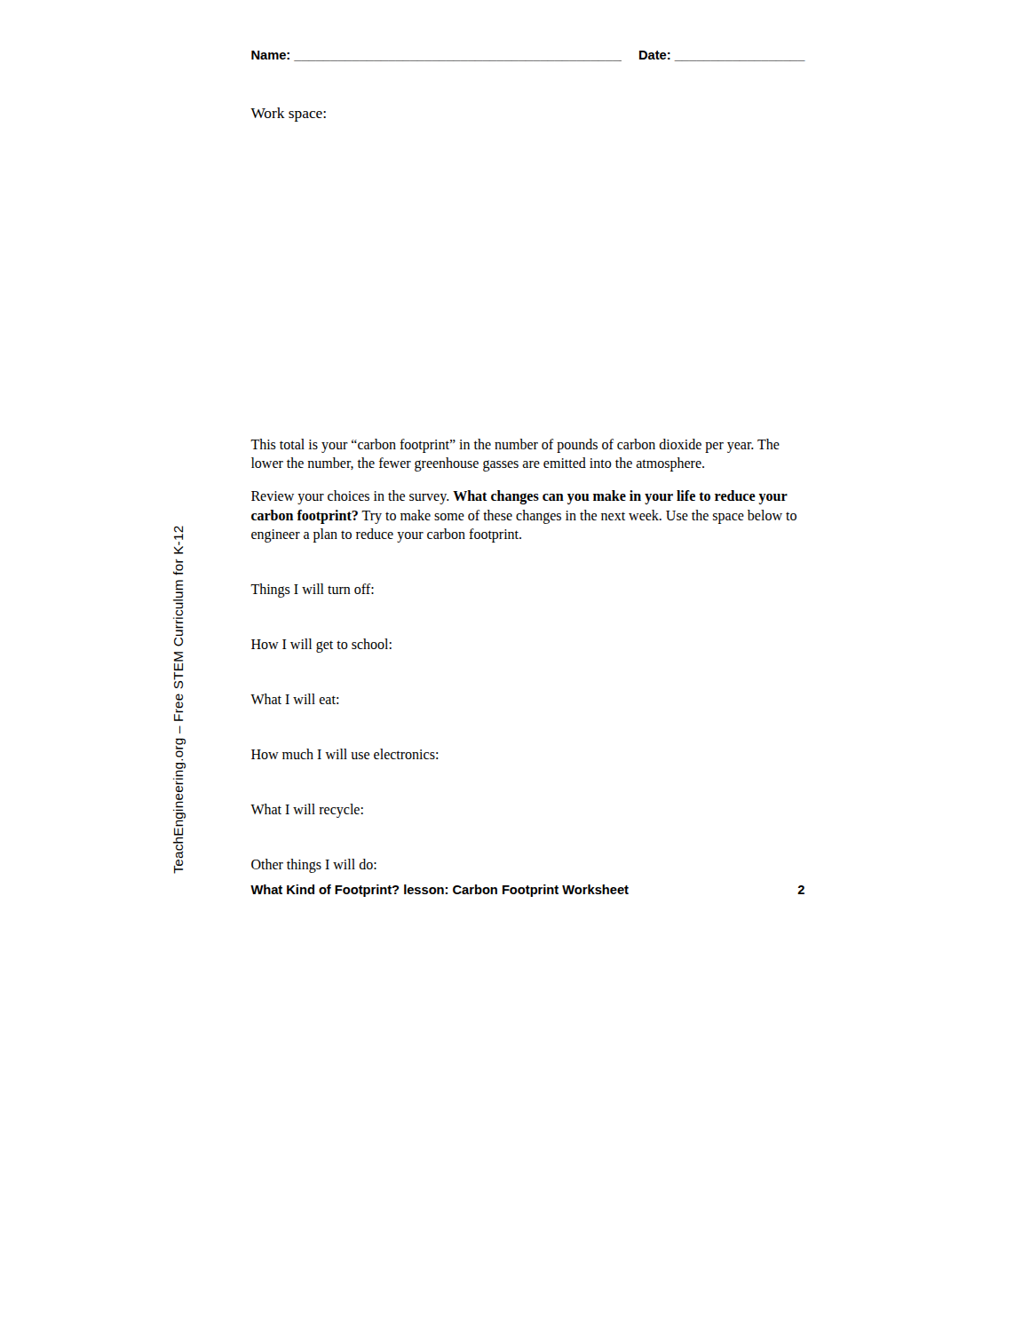Name: _______________________________________________________________ Date: __________________
Work space:
This total is your “carbon footprint” in the number of pounds of carbon dioxide per year. The lower the number, the fewer greenhouse gasses are emitted into the atmosphere.
Review your choices in the survey. What changes can you make in your life to reduce your carbon footprint? Try to make some of these changes in the next week. Use the space below to engineer a plan to reduce your carbon footprint.
Things I will turn off:
How I will get to school:
What I will eat:
How much I will use electronics:
What I will recycle:
Other things I will do:
TeachEngineering.org – Free STEM Curriculum for K-12
What Kind of Footprint? lesson: Carbon Footprint Worksheet 2